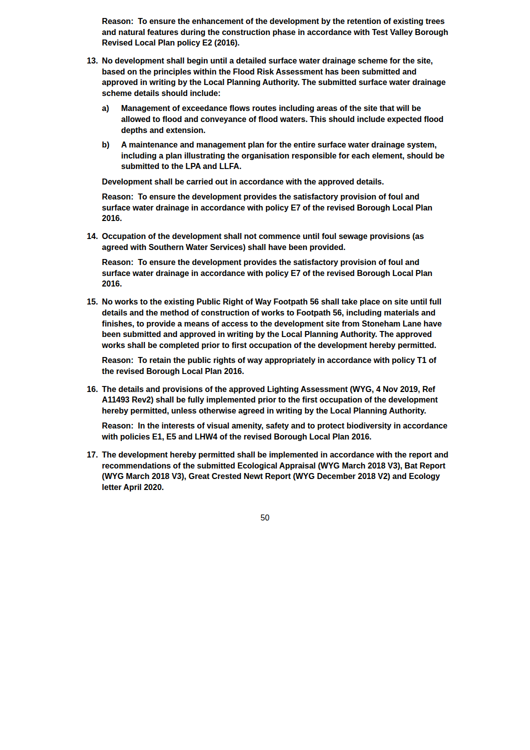Reason: To ensure the enhancement of the development by the retention of existing trees and natural features during the construction phase in accordance with Test Valley Borough Revised Local Plan policy E2 (2016).
13.
No development shall begin until a detailed surface water drainage scheme for the site, based on the principles within the Flood Risk Assessment has been submitted and approved in writing by the Local Planning Authority. The submitted surface water drainage scheme details should include:
a) Management of exceedance flows routes including areas of the site that will be allowed to flood and conveyance of flood waters. This should include expected flood depths and extension.
b) A maintenance and management plan for the entire surface water drainage system, including a plan illustrating the organisation responsible for each element, should be submitted to the LPA and LLFA.
Development shall be carried out in accordance with the approved details.
Reason: To ensure the development provides the satisfactory provision of foul and surface water drainage in accordance with policy E7 of the revised Borough Local Plan 2016.
14.
Occupation of the development shall not commence until foul sewage provisions (as agreed with Southern Water Services) shall have been provided.
Reason: To ensure the development provides the satisfactory provision of foul and surface water drainage in accordance with policy E7 of the revised Borough Local Plan 2016.
15.
No works to the existing Public Right of Way Footpath 56 shall take place on site until full details and the method of construction of works to Footpath 56, including materials and finishes, to provide a means of access to the development site from Stoneham Lane have been submitted and approved in writing by the Local Planning Authority. The approved works shall be completed prior to first occupation of the development hereby permitted.
Reason: To retain the public rights of way appropriately in accordance with policy T1 of the revised Borough Local Plan 2016.
16.
The details and provisions of the approved Lighting Assessment (WYG, 4 Nov 2019, Ref A11493 Rev2) shall be fully implemented prior to the first occupation of the development hereby permitted, unless otherwise agreed in writing by the Local Planning Authority.
Reason: In the interests of visual amenity, safety and to protect biodiversity in accordance with policies E1, E5 and LHW4 of the revised Borough Local Plan 2016.
17.
The development hereby permitted shall be implemented in accordance with the report and recommendations of the submitted Ecological Appraisal (WYG March 2018 V3), Bat Report (WYG March 2018 V3), Great Crested Newt Report (WYG December 2018 V2) and Ecology letter April 2020.
50